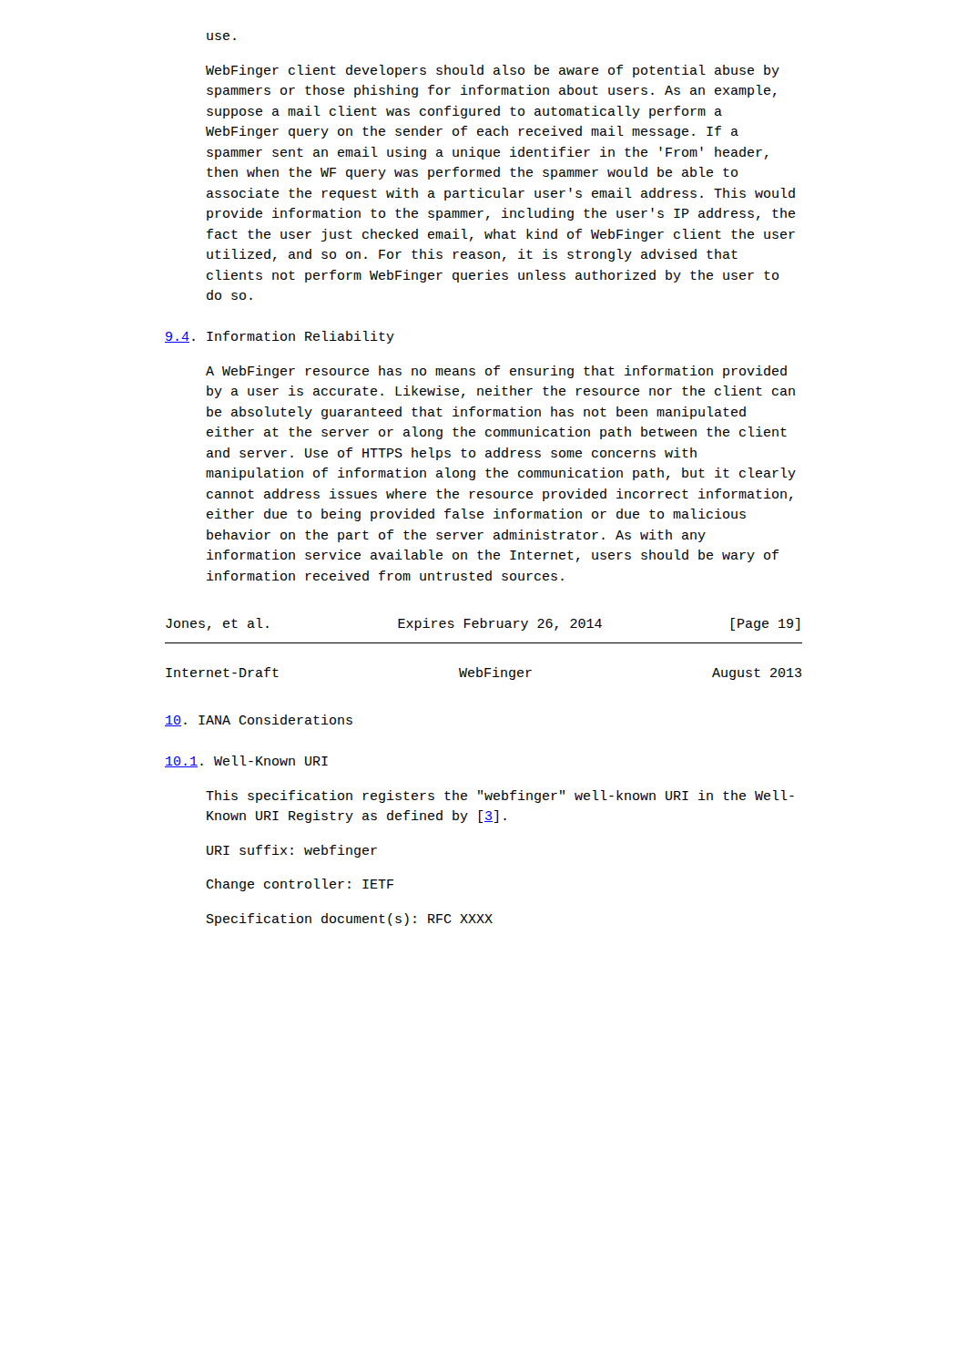use.
WebFinger client developers should also be aware of potential abuse by spammers or those phishing for information about users. As an example, suppose a mail client was configured to automatically perform a WebFinger query on the sender of each received mail message. If a spammer sent an email using a unique identifier in the 'From' header, then when the WF query was performed the spammer would be able to associate the request with a particular user's email address. This would provide information to the spammer, including the user's IP address, the fact the user just checked email, what kind of WebFinger client the user utilized, and so on. For this reason, it is strongly advised that clients not perform WebFinger queries unless authorized by the user to do so.
9.4. Information Reliability
A WebFinger resource has no means of ensuring that information provided by a user is accurate. Likewise, neither the resource nor the client can be absolutely guaranteed that information has not been manipulated either at the server or along the communication path between the client and server. Use of HTTPS helps to address some concerns with manipulation of information along the communication path, but it clearly cannot address issues where the resource provided incorrect information, either due to being provided false information or due to malicious behavior on the part of the server administrator. As with any information service available on the Internet, users should be wary of information received from untrusted sources.
Jones, et al. Expires February 26, 2014 [Page 19]
Internet-Draft WebFinger August 2013
10. IANA Considerations
10.1. Well-Known URI
This specification registers the "webfinger" well-known URI in the Well-Known URI Registry as defined by [3].
URI suffix: webfinger
Change controller: IETF
Specification document(s): RFC XXXX